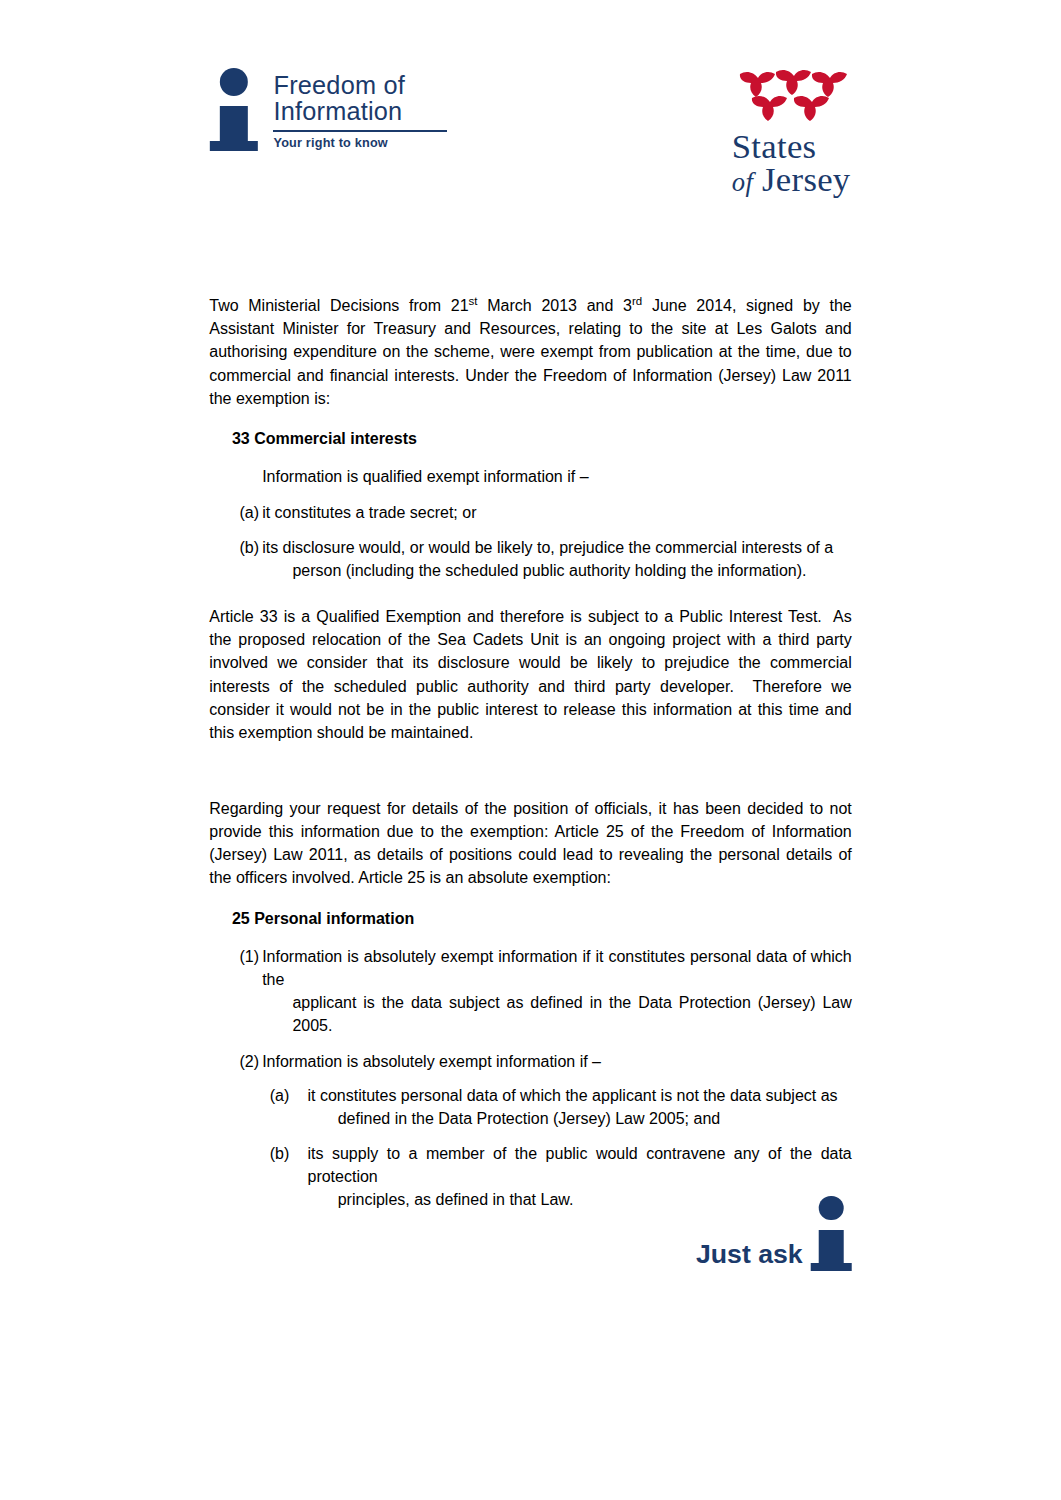Freedom of
Information
Your right to know
States
of Jersey
Two Ministerial Decisions from 21st March 2013 and 3rd June 2014, signed by the Assistant Minister for Treasury and Resources, relating to the site at Les Galots and authorising expenditure on the scheme, were exempt from publication at the time, due to commercial and financial interests. Under the Freedom of Information (Jersey) Law 2011 the exemption is:
33 Commercial interests
Information is qualified exempt information if –
(a) it constitutes a trade secret; or
(b) its disclosure would, or would be likely to, prejudice the commercial interests of a person (including the scheduled public authority holding the information).
Article 33 is a Qualified Exemption and therefore is subject to a Public Interest Test. As the proposed relocation of the Sea Cadets Unit is an ongoing project with a third party involved we consider that its disclosure would be likely to prejudice the commercial interests of the scheduled public authority and third party developer. Therefore we consider it would not be in the public interest to release this information at this time and this exemption should be maintained.
Regarding your request for details of the position of officials, it has been decided to not provide this information due to the exemption: Article 25 of the Freedom of Information (Jersey) Law 2011, as details of positions could lead to revealing the personal details of the officers involved. Article 25 is an absolute exemption:
25 Personal information
(1) Information is absolutely exempt information if it constitutes personal data of which the applicant is the data subject as defined in the Data Protection (Jersey) Law 2005.
(2) Information is absolutely exempt information if –
(a) it constitutes personal data of which the applicant is not the data subject as defined in the Data Protection (Jersey) Law 2005; and
(b) its supply to a member of the public would contravene any of the data protection principles, as defined in that Law.
Just ask